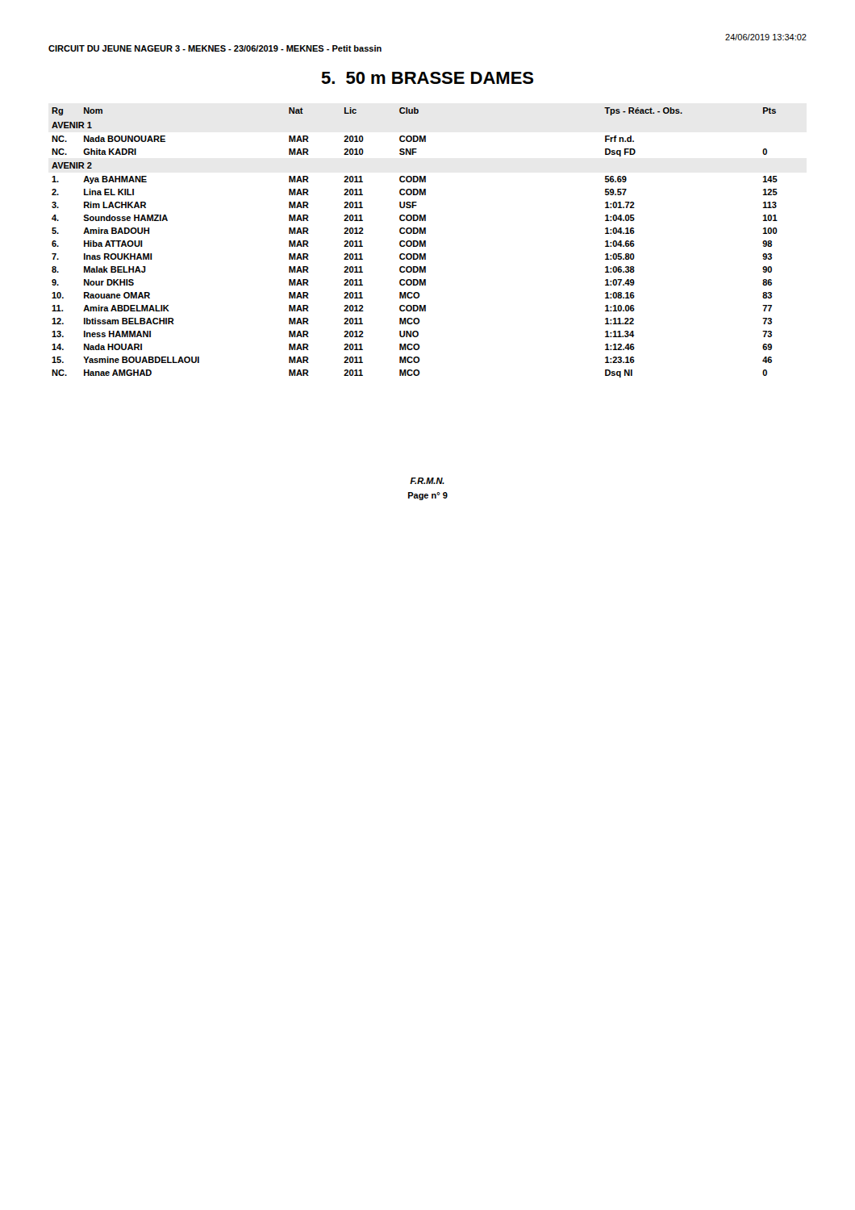24/06/2019 13:34:02
CIRCUIT DU JEUNE NAGEUR 3 - MEKNES - 23/06/2019 - MEKNES - Petit bassin
5. 50 m BRASSE DAMES
| Rg | Nom | Nat | Lic | Club | Tps - Réact. - Obs. | Pts |
| --- | --- | --- | --- | --- | --- | --- |
| AVENIR 1 |
| NC. | Nada BOUNOUARE | MAR | 2010 | CODM | Frf n.d. | |
| NC. | Ghita KADRI | MAR | 2010 | SNF | Dsq FD | 0 |
| AVENIR 2 |
| 1. | Aya BAHMANE | MAR | 2011 | CODM | 56.69 | 145 |
| 2. | Lina EL KILI | MAR | 2011 | CODM | 59.57 | 125 |
| 3. | Rim LACHKAR | MAR | 2011 | USF | 1:01.72 | 113 |
| 4. | Soundosse HAMZIA | MAR | 2011 | CODM | 1:04.05 | 101 |
| 5. | Amira BADOUH | MAR | 2012 | CODM | 1:04.16 | 100 |
| 6. | Hiba ATTAOUI | MAR | 2011 | CODM | 1:04.66 | 98 |
| 7. | Inas ROUKHAMI | MAR | 2011 | CODM | 1:05.80 | 93 |
| 8. | Malak BELHAJ | MAR | 2011 | CODM | 1:06.38 | 90 |
| 9. | Nour DKHIS | MAR | 2011 | CODM | 1:07.49 | 86 |
| 10. | Raouane OMAR | MAR | 2011 | MCO | 1:08.16 | 83 |
| 11. | Amira ABDELMALIK | MAR | 2012 | CODM | 1:10.06 | 77 |
| 12. | Ibtissam BELBACHIR | MAR | 2011 | MCO | 1:11.22 | 73 |
| 13. | Iness HAMMANI | MAR | 2012 | UNO | 1:11.34 | 73 |
| 14. | Nada HOUARI | MAR | 2011 | MCO | 1:12.46 | 69 |
| 15. | Yasmine BOUABDELLAOUI | MAR | 2011 | MCO | 1:23.16 | 46 |
| NC. | Hanae AMGHAD | MAR | 2011 | MCO | Dsq NI | 0 |
F.R.M.N.
Page n° 9